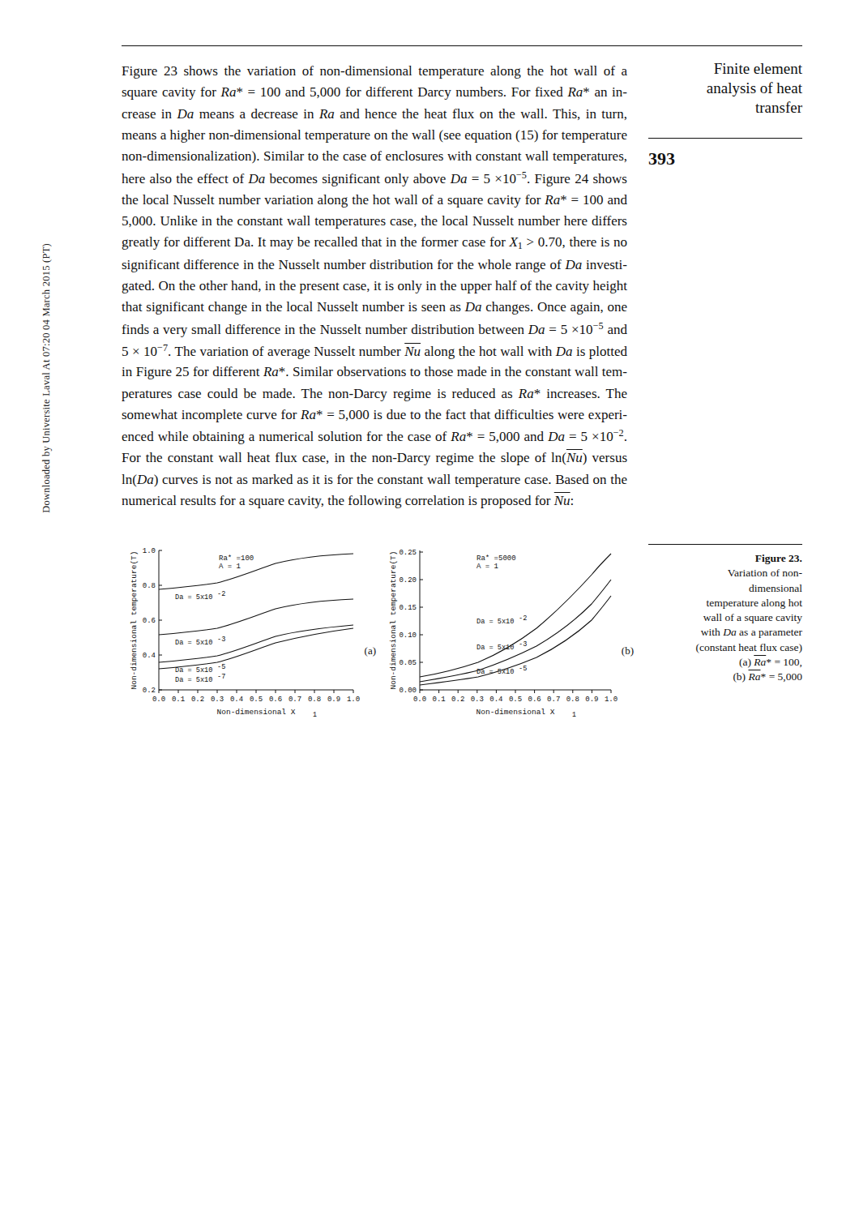Downloaded by Universite Laval At 07:20 04 March 2015 (PT)
Figure 23 shows the variation of non-dimensional temperature along the hot wall of a square cavity for Ra* = 100 and 5,000 for different Darcy numbers. For fixed Ra* an increase in Da means a decrease in Ra and hence the heat flux on the wall. This, in turn, means a higher non-dimensional temperature on the wall (see equation (15) for temperature non-dimensionalization). Similar to the case of enclosures with constant wall temperatures, here also the effect of Da becomes significant only above Da = 5 ×10−5. Figure 24 shows the local Nusselt number variation along the hot wall of a square cavity for Ra* = 100 and 5,000. Unlike in the constant wall temperatures case, the local Nusselt number here differs greatly for different Da. It may be recalled that in the former case for X1 > 0.70, there is no significant difference in the Nusselt number distribution for the whole range of Da investigated. On the other hand, in the present case, it is only in the upper half of the cavity height that significant change in the local Nusselt number is seen as Da changes. Once again, one finds a very small difference in the Nusselt number distribution between Da = 5 ×10−5 and 5 × 10−7. The variation of average Nusselt number Nu along the hot wall with Da is plotted in Figure 25 for different Ra*. Similar observations to those made in the constant wall temperatures case could be made. The non-Darcy regime is reduced as Ra* increases. The somewhat incomplete curve for Ra* = 5,000 is due to the fact that difficulties were experienced while obtaining a numerical solution for the case of Ra* = 5,000 and Da = 5 ×10−2. For the constant wall heat flux case, in the non-Darcy regime the slope of ln(Nu) versus ln(Da) curves is not as marked as it is for the constant wall temperature case. Based on the numerical results for a square cavity, the following correlation is proposed for Nu:
Finite element
analysis of heat
transfer
393
0.2 0.4 0.6 0.8 1.0 0.0 0.1 0.2 0.3 0.4 0.5 0.6 0.7 0.8 0.9 1.0 Non-dimensional temperature(T) Non-dimensional X 1 Ra* =100 A = 1 Da = 5x10 -2 Da = 5x10 -3 Da = 5x10 -5 Da = 5x10 -7
(a)
0.00 0.05 0.10 0.15 0.20 0.25 0.0 0.1 0.2 0.3 0.4 0.5 0.6 0.7 0.8 0.9 1.0 Non-dimensional temperature(T) Non-dimensional X 1 Ra* =5000 A = 1 Da = 5x10 -2 Da = 5x10 -3 Da = 5x10 -5
(b)
Figure 23.
Variation of non-
dimensional
temperature along hot
wall of a square cavity
with Da as a parameter
(constant heat flux case)
(a) Ra* = 100,
(b) Ra* = 5,000